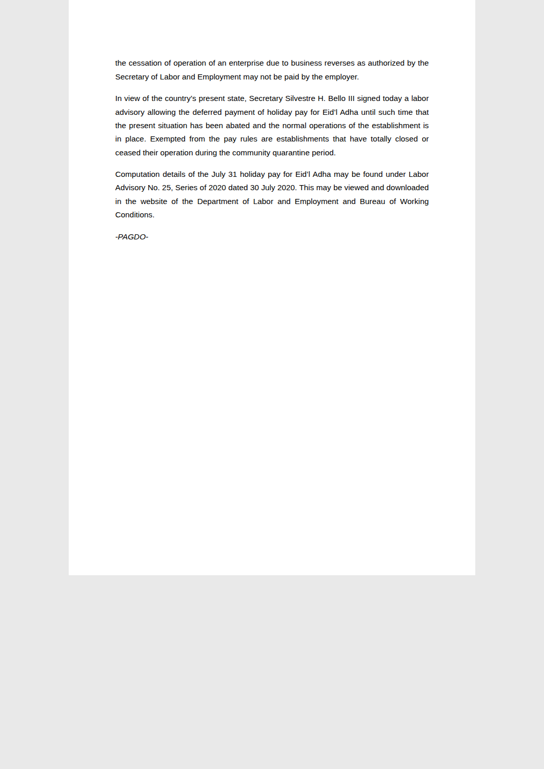the cessation of operation of an enterprise due to business reverses as authorized by the Secretary of Labor and Employment may not be paid by the employer.
In view of the country’s present state, Secretary Silvestre H. Bello III signed today a labor advisory allowing the deferred payment of holiday pay for Eid’l Adha until such time that the present situation has been abated and the normal operations of the establishment is in place. Exempted from the pay rules are establishments that have totally closed or ceased their operation during the community quarantine period.
Computation details of the July 31 holiday pay for Eid’l Adha may be found under Labor Advisory No. 25, Series of 2020 dated 30 July 2020. This may be viewed and downloaded in the website of the Department of Labor and Employment and Bureau of Working Conditions.
-PAGDO-